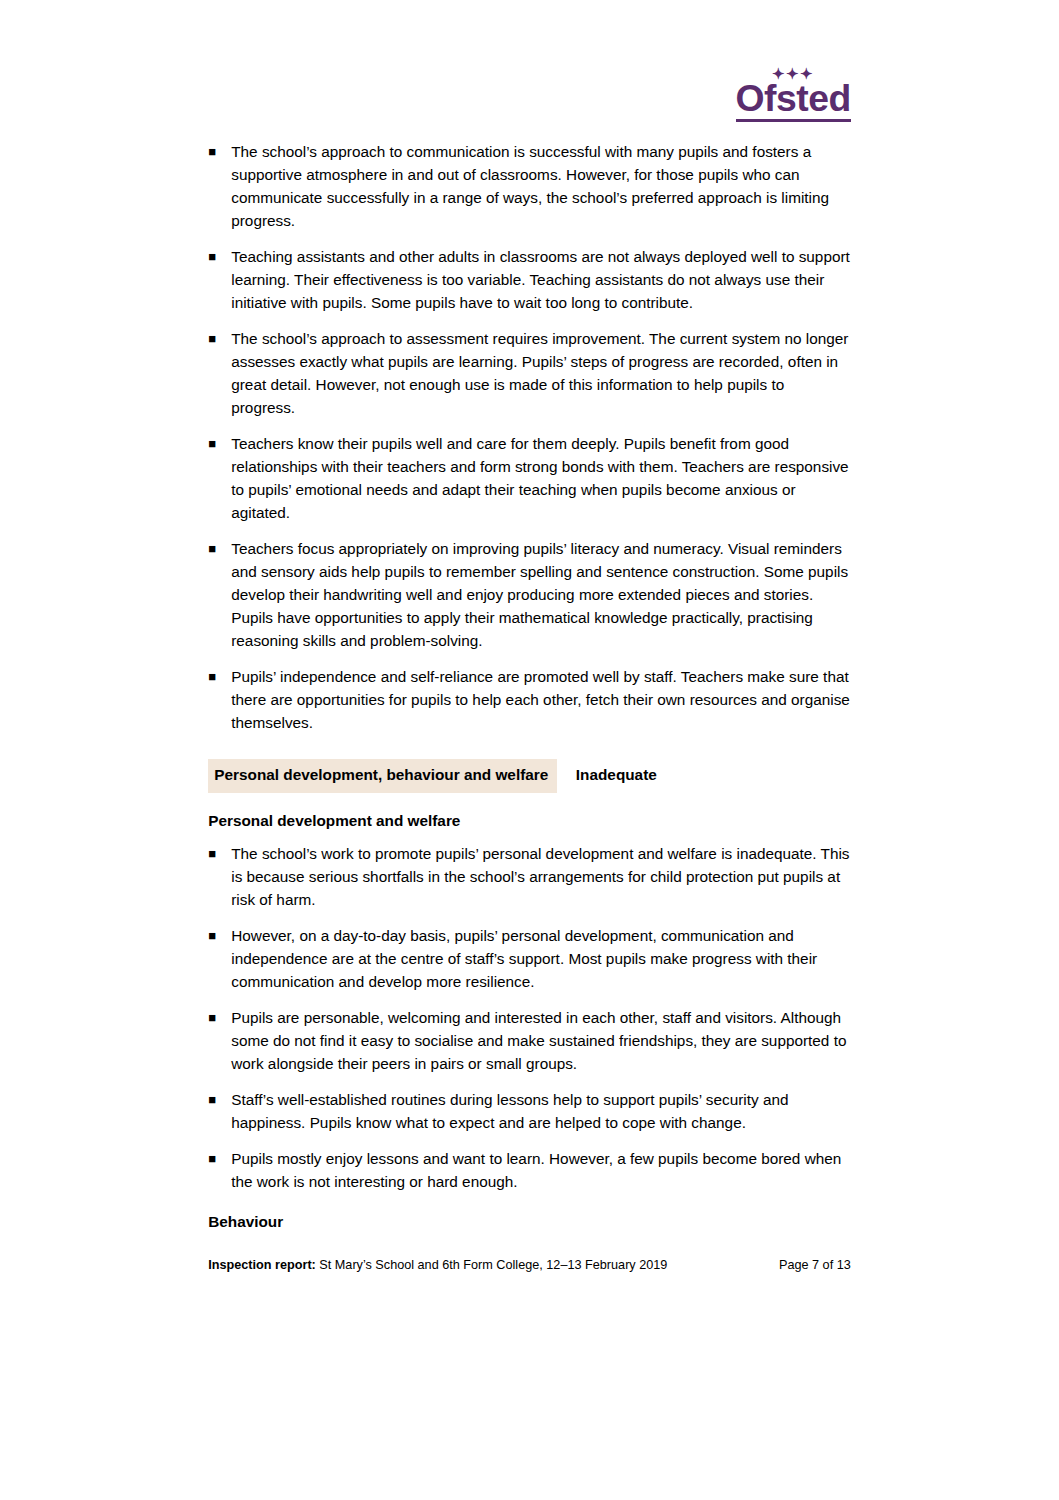✦✦✦ Ofsted
The school’s approach to communication is successful with many pupils and fosters a supportive atmosphere in and out of classrooms. However, for those pupils who can communicate successfully in a range of ways, the school’s preferred approach is limiting progress.
Teaching assistants and other adults in classrooms are not always deployed well to support learning. Their effectiveness is too variable. Teaching assistants do not always use their initiative with pupils. Some pupils have to wait too long to contribute.
The school’s approach to assessment requires improvement. The current system no longer assesses exactly what pupils are learning. Pupils’ steps of progress are recorded, often in great detail. However, not enough use is made of this information to help pupils to progress.
Teachers know their pupils well and care for them deeply. Pupils benefit from good relationships with their teachers and form strong bonds with them. Teachers are responsive to pupils’ emotional needs and adapt their teaching when pupils become anxious or agitated.
Teachers focus appropriately on improving pupils’ literacy and numeracy. Visual reminders and sensory aids help pupils to remember spelling and sentence construction. Some pupils develop their handwriting well and enjoy producing more extended pieces and stories. Pupils have opportunities to apply their mathematical knowledge practically, practising reasoning skills and problem-solving.
Pupils’ independence and self-reliance are promoted well by staff. Teachers make sure that there are opportunities for pupils to help each other, fetch their own resources and organise themselves.
Personal development, behaviour and welfare
Inadequate
Personal development and welfare
The school’s work to promote pupils’ personal development and welfare is inadequate. This is because serious shortfalls in the school’s arrangements for child protection put pupils at risk of harm.
However, on a day-to-day basis, pupils’ personal development, communication and independence are at the centre of staff’s support. Most pupils make progress with their communication and develop more resilience.
Pupils are personable, welcoming and interested in each other, staff and visitors. Although some do not find it easy to socialise and make sustained friendships, they are supported to work alongside their peers in pairs or small groups.
Staff’s well-established routines during lessons help to support pupils’ security and happiness. Pupils know what to expect and are helped to cope with change.
Pupils mostly enjoy lessons and want to learn. However, a few pupils become bored when the work is not interesting or hard enough.
Behaviour
Inspection report: St Mary’s School and 6th Form College, 12–13 February 2019
Page 7 of 13